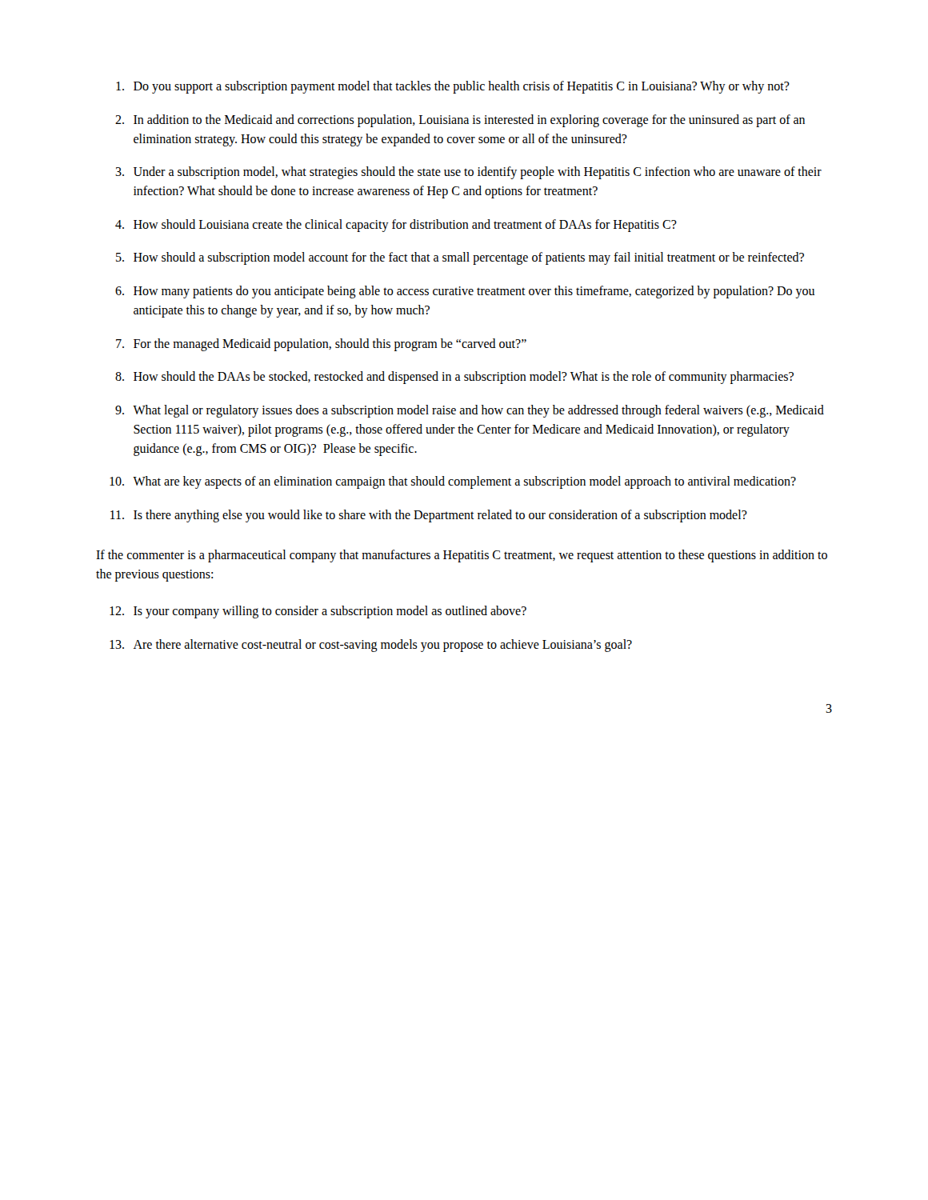Do you support a subscription payment model that tackles the public health crisis of Hepatitis C in Louisiana? Why or why not?
In addition to the Medicaid and corrections population, Louisiana is interested in exploring coverage for the uninsured as part of an elimination strategy. How could this strategy be expanded to cover some or all of the uninsured?
Under a subscription model, what strategies should the state use to identify people with Hepatitis C infection who are unaware of their infection? What should be done to increase awareness of Hep C and options for treatment?
How should Louisiana create the clinical capacity for distribution and treatment of DAAs for Hepatitis C?
How should a subscription model account for the fact that a small percentage of patients may fail initial treatment or be reinfected?
How many patients do you anticipate being able to access curative treatment over this timeframe, categorized by population? Do you anticipate this to change by year, and if so, by how much?
For the managed Medicaid population, should this program be “carved out?”
How should the DAAs be stocked, restocked and dispensed in a subscription model? What is the role of community pharmacies?
What legal or regulatory issues does a subscription model raise and how can they be addressed through federal waivers (e.g., Medicaid Section 1115 waiver), pilot programs (e.g., those offered under the Center for Medicare and Medicaid Innovation), or regulatory guidance (e.g., from CMS or OIG)? Please be specific.
What are key aspects of an elimination campaign that should complement a subscription model approach to antiviral medication?
Is there anything else you would like to share with the Department related to our consideration of a subscription model?
If the commenter is a pharmaceutical company that manufactures a Hepatitis C treatment, we request attention to these questions in addition to the previous questions:
Is your company willing to consider a subscription model as outlined above?
Are there alternative cost-neutral or cost-saving models you propose to achieve Louisiana’s goal?
3